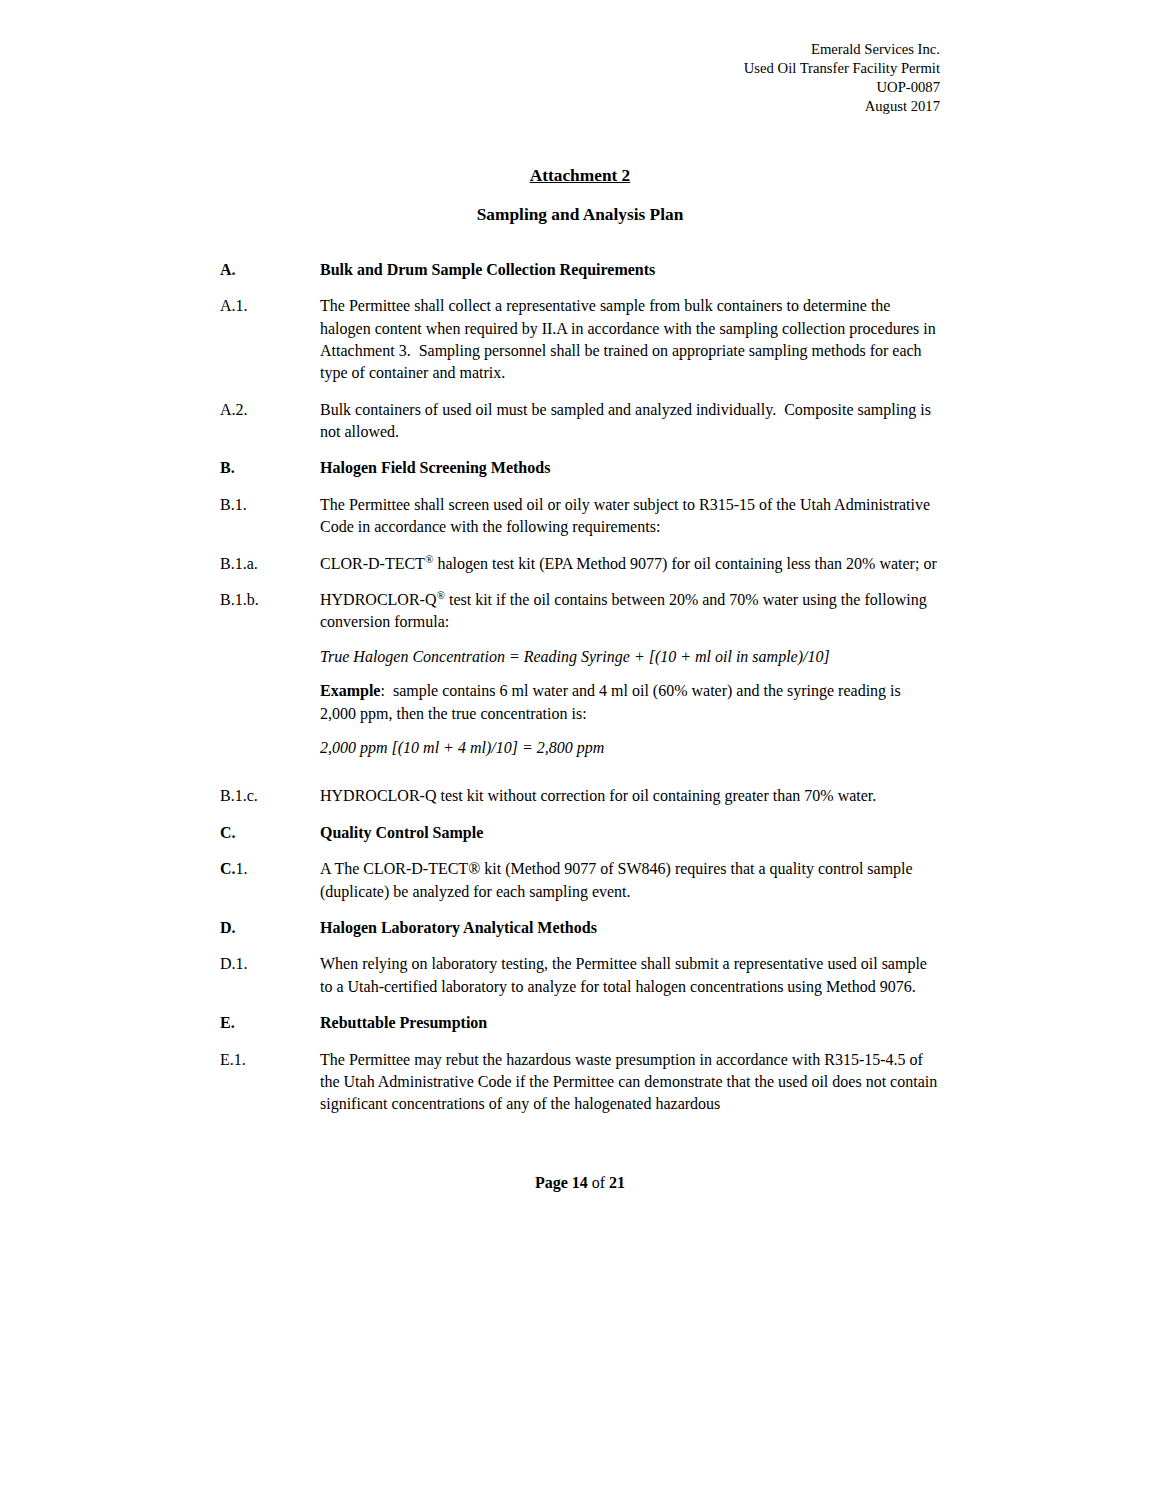Emerald Services Inc.
Used Oil Transfer Facility Permit
UOP-0087
August 2017
Attachment 2
Sampling and Analysis Plan
A.
Bulk and Drum Sample Collection Requirements
A.1.
The Permittee shall collect a representative sample from bulk containers to determine the halogen content when required by II.A in accordance with the sampling collection procedures in Attachment 3. Sampling personnel shall be trained on appropriate sampling methods for each type of container and matrix.
A.2.
Bulk containers of used oil must be sampled and analyzed individually. Composite sampling is not allowed.
B.
Halogen Field Screening Methods
B.1.
The Permittee shall screen used oil or oily water subject to R315-15 of the Utah Administrative Code in accordance with the following requirements:
B.1.a.
CLOR-D-TECT® halogen test kit (EPA Method 9077) for oil containing less than 20% water; or
B.1.b.
HYDROCLOR-Q® test kit if the oil contains between 20% and 70% water using the following conversion formula:
True Halogen Concentration = Reading Syringe + [(10 + ml oil in sample)/10]
Example: sample contains 6 ml water and 4 ml oil (60% water) and the syringe reading is 2,000 ppm, then the true concentration is:
2,000 ppm [(10 ml + 4 ml)/10] = 2,800 ppm
B.1.c.
HYDROCLOR-Q test kit without correction for oil containing greater than 70% water.
C.
Quality Control Sample
C. 1.
A The CLOR-D-TECT® kit (Method 9077 of SW846) requires that a quality control sample (duplicate) be analyzed for each sampling event.
D.
Halogen Laboratory Analytical Methods
D.1.
When relying on laboratory testing, the Permittee shall submit a representative used oil sample to a Utah-certified laboratory to analyze for total halogen concentrations using Method 9076.
E.
Rebuttable Presumption
E.1.
The Permittee may rebut the hazardous waste presumption in accordance with R315-15-4.5 of the Utah Administrative Code if the Permittee can demonstrate that the used oil does not contain significant concentrations of any of the halogenated hazardous
Page 14 of 21